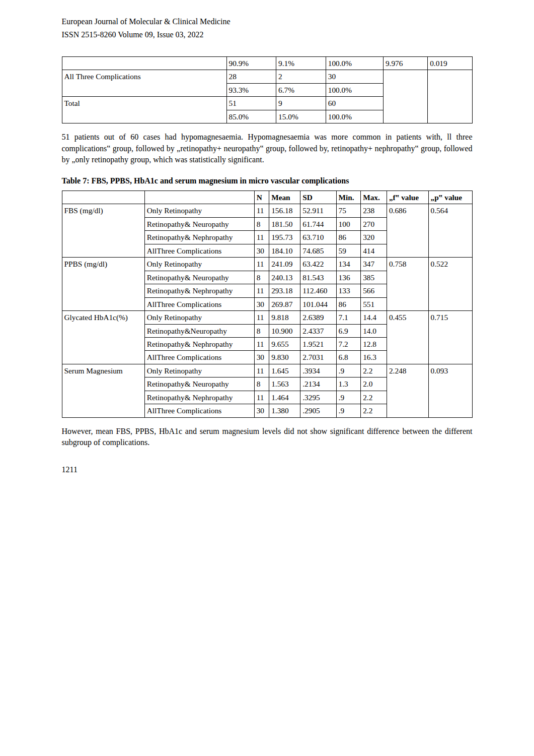European Journal of Molecular & Clinical Medicine
ISSN 2515-8260 Volume 09, Issue 03, 2022
| | 90.9% | 9.1% | 100.0% | 9.976 | 0.019 |
| All Three Complications | 28 | 2 | 30 | | |
| 93.3% | 6.7% | 100.0% |
| Total | 51 | 9 | 60 |
| 85.0% | 15.0% | 100.0% |
51 patients out of 60 cases had hypomagnesaemia. Hypomagnesaemia was more common in patients with, ll three complications‟ group, followed by „retinopathy+ neuropathy‟ group, followed by, retinopathy+ nephropathy‟ group, followed by „only retinopathy group, which was statistically significant.
Table 7: FBS, PPBS, HbA1c and serum magnesium in micro vascular complications
| | | N | Mean | SD | Min. | Max. | „f‟ value | „p‟ value |
| --- | --- | --- | --- | --- | --- | --- | --- | --- |
| FBS (mg/dl) | Only Retinopathy | 11 | 156.18 | 52.911 | 75 | 238 | 0.686 | 0.564 |
| Retinopathy& Neuropathy | 8 | 181.50 | 61.744 | 100 | 270 |
| Retinopathy& Nephropathy | 11 | 195.73 | 63.710 | 86 | 320 |
| AllThree Complications | 30 | 184.10 | 74.685 | 59 | 414 |
| PPBS (mg/dl) | Only Retinopathy | 11 | 241.09 | 63.422 | 134 | 347 | 0.758 | 0.522 |
| Retinopathy& Neuropathy | 8 | 240.13 | 81.543 | 136 | 385 |
| Retinopathy& Nephropathy | 11 | 293.18 | 112.460 | 133 | 566 |
| AllThree Complications | 30 | 269.87 | 101.044 | 86 | 551 |
| Glycated HbA1c(%) | Only Retinopathy | 11 | 9.818 | 2.6389 | 7.1 | 14.4 | 0.455 | 0.715 |
| Retinopathy&Neuropathy | 8 | 10.900 | 2.4337 | 6.9 | 14.0 |
| Retinopathy& Nephropathy | 11 | 9.655 | 1.9521 | 7.2 | 12.8 |
| AllThree Complications | 30 | 9.830 | 2.7031 | 6.8 | 16.3 |
| Serum Magnesium | Only Retinopathy | 11 | 1.645 | .3934 | .9 | 2.2 | 2.248 | 0.093 |
| Retinopathy& Neuropathy | 8 | 1.563 | .2134 | 1.3 | 2.0 |
| Retinopathy& Nephropathy | 11 | 1.464 | .3295 | .9 | 2.2 |
| AllThree Complications | 30 | 1.380 | .2905 | .9 | 2.2 |
However, mean FBS, PPBS, HbA1c and serum magnesium levels did not show significant difference between the different subgroup of complications.
1211